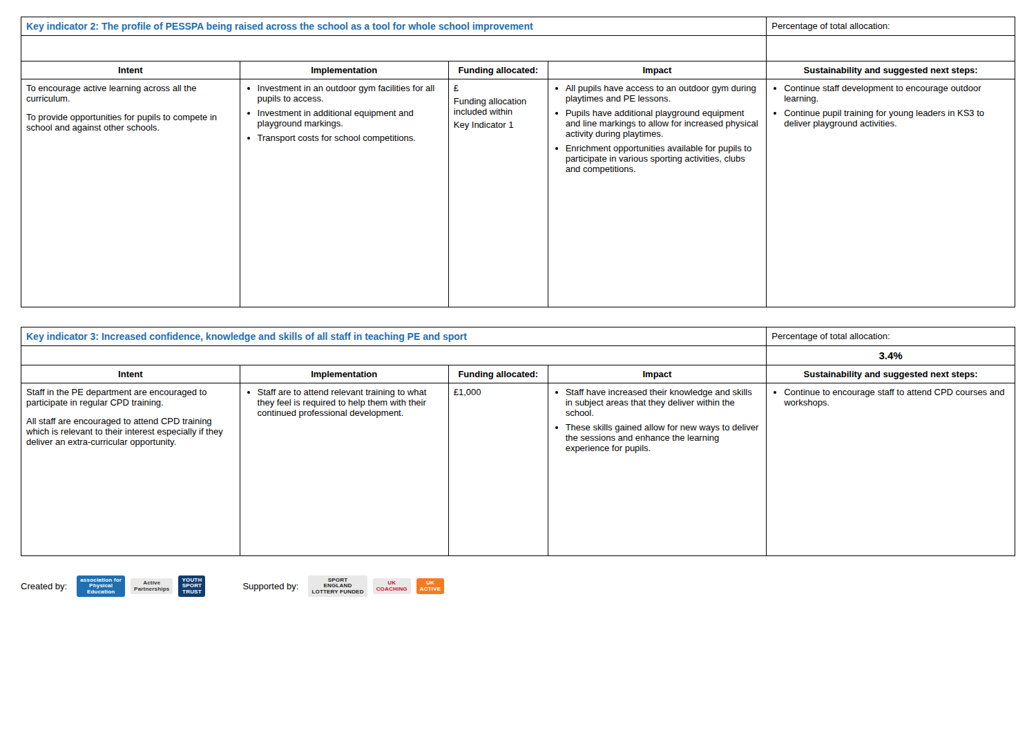| Key indicator 2: The profile of PESSPA being raised across the school as a tool for whole school improvement | Percentage of total allocation: |
| Intent | Implementation | Funding allocated: | Impact | Sustainability and suggested next steps: |
| To encourage active learning across all the curriculum. To provide opportunities for pupils to compete in school and against other schools. | Investment in an outdoor gym facilities for all pupils to access. Investment in additional equipment and playground markings. Transport costs for school competitions. | £ Funding allocation included within Key Indicator 1 | All pupils have access to an outdoor gym during playtimes and PE lessons. Pupils have additional playground equipment and line markings to allow for increased physical activity during playtimes. Enrichment opportunities available for pupils to participate in various sporting activities, clubs and competitions. | Continue staff development to encourage outdoor learning. Continue pupil training for young leaders in KS3 to deliver playground activities. |
| Key indicator 3: Increased confidence, knowledge and skills of all staff in teaching PE and sport | Percentage of total allocation: |
| | 3.4% |
| Intent | Implementation | Funding allocated: | Impact | Sustainability and suggested next steps: |
| Staff in the PE department are encouraged to participate in regular CPD training. All staff are encouraged to attend CPD training which is relevant to their interest especially if they deliver an extra-curricular opportunity. | Staff are to attend relevant training to what they feel is required to help them with their continued professional development. | £1,000 | Staff have increased their knowledge and skills in subject areas that they deliver within the school. These skills gained allow for new ways to deliver the sessions and enhance the learning experience for pupils. | Continue to encourage staff to attend CPD courses and workshops. |
Created by: association for
Physical
Education Active
Partnerships YOUTH
SPORT
TRUST Supported by: SPORT
ENGLAND
LOTTERY FUNDED UK
COACHING UK
ACTIVE